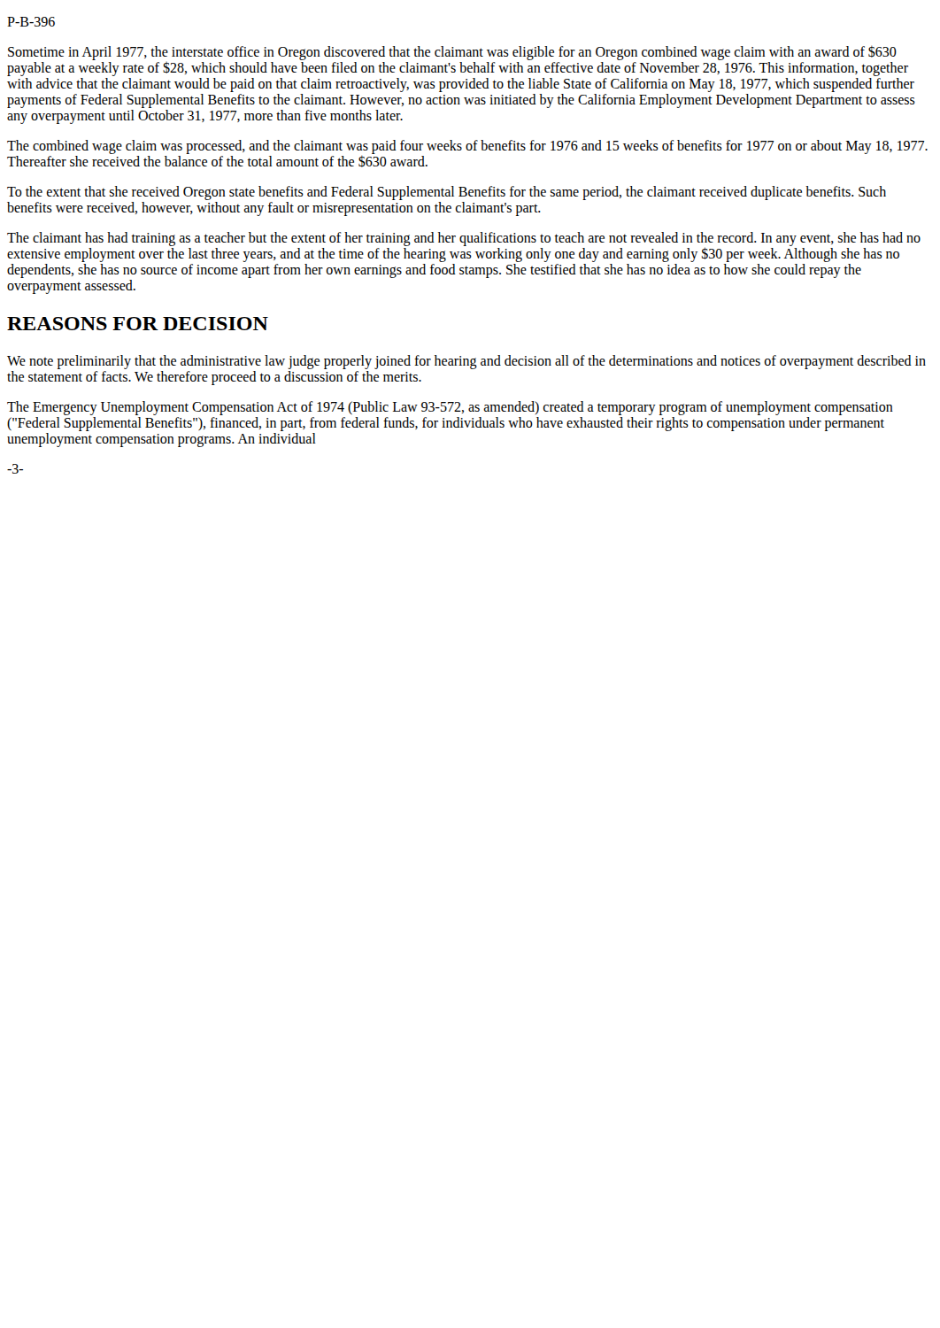P-B-396
Sometime in April 1977, the interstate office in Oregon discovered that the claimant was eligible for an Oregon combined wage claim with an award of $630 payable at a weekly rate of $28, which should have been filed on the claimant's behalf with an effective date of November 28, 1976. This information, together with advice that the claimant would be paid on that claim retroactively, was provided to the liable State of California on May 18, 1977, which suspended further payments of Federal Supplemental Benefits to the claimant. However, no action was initiated by the California Employment Development Department to assess any overpayment until October 31, 1977, more than five months later.
The combined wage claim was processed, and the claimant was paid four weeks of benefits for 1976 and 15 weeks of benefits for 1977 on or about May 18, 1977. Thereafter she received the balance of the total amount of the $630 award.
To the extent that she received Oregon state benefits and Federal Supplemental Benefits for the same period, the claimant received duplicate benefits. Such benefits were received, however, without any fault or misrepresentation on the claimant's part.
The claimant has had training as a teacher but the extent of her training and her qualifications to teach are not revealed in the record. In any event, she has had no extensive employment over the last three years, and at the time of the hearing was working only one day and earning only $30 per week. Although she has no dependents, she has no source of income apart from her own earnings and food stamps. She testified that she has no idea as to how she could repay the overpayment assessed.
REASONS FOR DECISION
We note preliminarily that the administrative law judge properly joined for hearing and decision all of the determinations and notices of overpayment described in the statement of facts. We therefore proceed to a discussion of the merits.
The Emergency Unemployment Compensation Act of 1974 (Public Law 93-572, as amended) created a temporary program of unemployment compensation ("Federal Supplemental Benefits"), financed, in part, from federal funds, for individuals who have exhausted their rights to compensation under permanent unemployment compensation programs. An individual
-3-